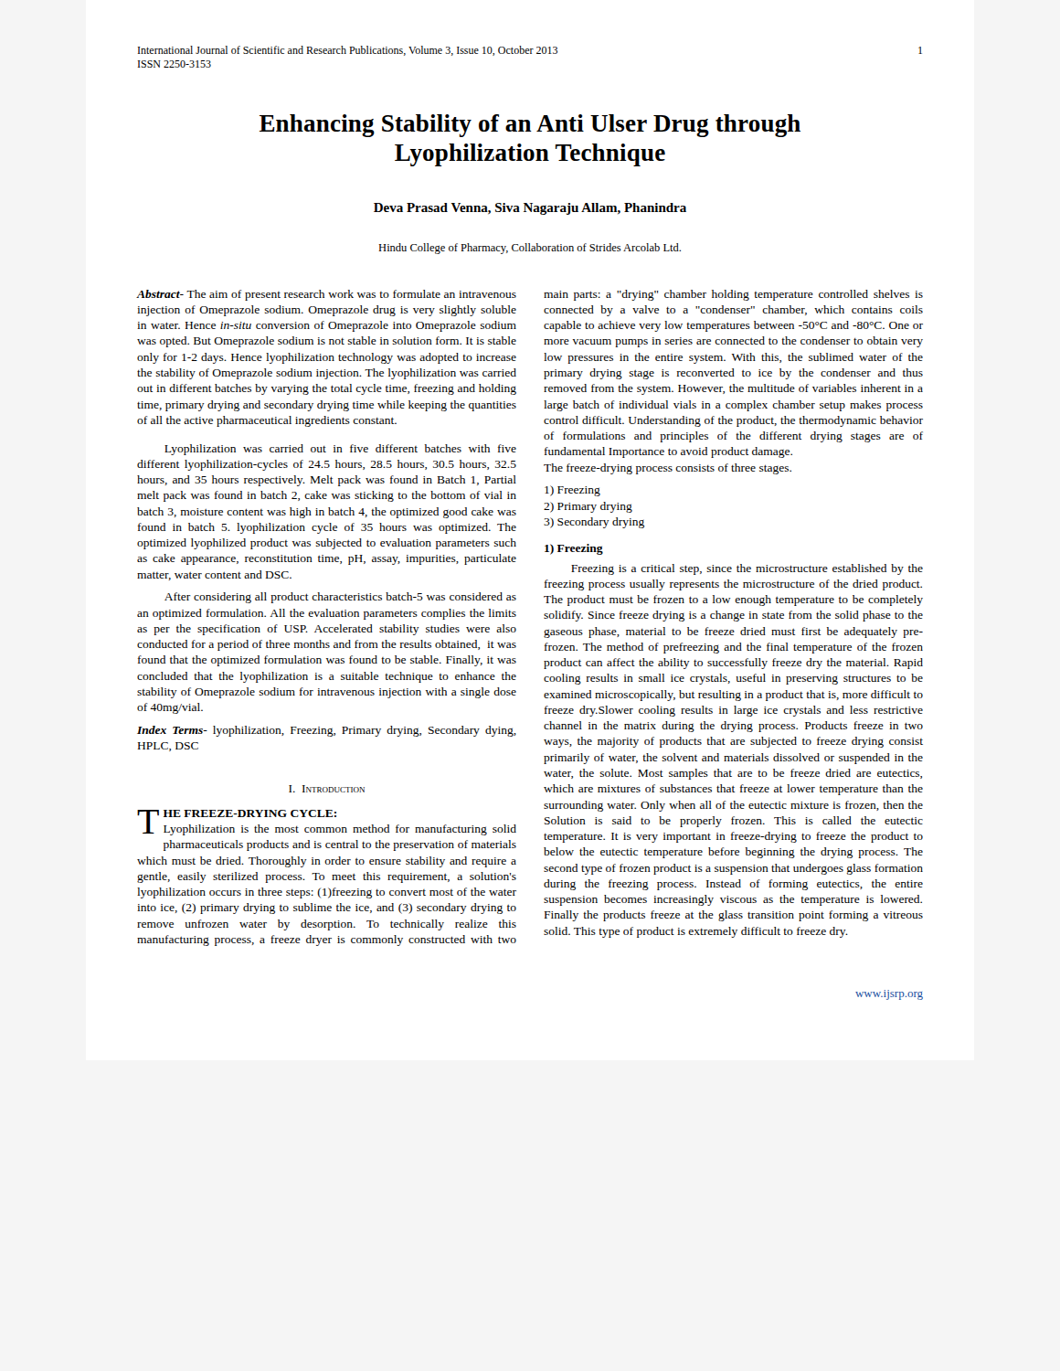International Journal of Scientific and Research Publications, Volume 3, Issue 10, October 2013
ISSN 2250-3153
1
Enhancing Stability of an Anti Ulser Drug through
Lyophilization Technique
Deva Prasad Venna, Siva Nagaraju Allam, Phanindra
Hindu College of Pharmacy, Collaboration of Strides Arcolab Ltd.
Abstract- The aim of present research work was to formulate an intravenous injection of Omeprazole sodium. Omeprazole drug is very slightly soluble in water. Hence in-situ conversion of Omeprazole into Omeprazole sodium was opted. But Omeprazole sodium is not stable in solution form. It is stable only for 1-2 days. Hence lyophilization technology was adopted to increase the stability of Omeprazole sodium injection. The lyophilization was carried out in different batches by varying the total cycle time, freezing and holding time, primary drying and secondary drying time while keeping the quantities of all the active pharmaceutical ingredients constant.
Lyophilization was carried out in five different batches with five different lyophilization-cycles of 24.5 hours, 28.5 hours, 30.5 hours, 32.5 hours, and 35 hours respectively. Melt pack was found in Batch 1, Partial melt pack was found in batch 2, cake was sticking to the bottom of vial in batch 3, moisture content was high in batch 4, the optimized good cake was found in batch 5. lyophilization cycle of 35 hours was optimized. The optimized lyophilized product was subjected to evaluation parameters such as cake appearance, reconstitution time, pH, assay, impurities, particulate matter, water content and DSC.
After considering all product characteristics batch-5 was considered as an optimized formulation. All the evaluation parameters complies the limits as per the specification of USP. Accelerated stability studies were also conducted for a period of three months and from the results obtained, it was found that the optimized formulation was found to be stable. Finally, it was concluded that the lyophilization is a suitable technique to enhance the stability of Omeprazole sodium for intravenous injection with a single dose of 40mg/vial.
Index Terms- lyophilization, Freezing, Primary drying, Secondary dying, HPLC, DSC
I. Introduction
THE FREEZE-DRYING CYCLE:
Lyophilization is the most common method for manufacturing solid pharmaceuticals products and is central to the preservation of materials which must be dried. Thoroughly in order to ensure stability and require a gentle, easily sterilized process. To meet this requirement, a solution's lyophilization occurs in three steps: (1)freezing to convert most of the water into ice, (2) primary drying to sublime the ice, and (3) secondary drying to remove unfrozen water by desorption. To technically realize this manufacturing process, a freeze dryer is commonly constructed with two main parts: a "drying" chamber holding temperature controlled shelves is connected by a valve to a "condenser" chamber, which contains coils capable to achieve very low temperatures between -50°C and -80°C. One or more vacuum pumps in series are connected to the condenser to obtain very low pressures in the entire system. With this, the sublimed water of the primary drying stage is reconverted to ice by the condenser and thus removed from the system. However, the multitude of variables inherent in a large batch of individual vials in a complex chamber setup makes process control difficult. Understanding of the product, the thermodynamic behavior of formulations and principles of the different drying stages are of fundamental Importance to avoid product damage.
The freeze-drying process consists of three stages.
1) Freezing
2) Primary drying
3) Secondary drying
1) Freezing
Freezing is a critical step, since the microstructure established by the freezing process usually represents the microstructure of the dried product. The product must be frozen to a low enough temperature to be completely solidify. Since freeze drying is a change in state from the solid phase to the gaseous phase, material to be freeze dried must first be adequately pre-frozen. The method of prefreezing and the final temperature of the frozen product can affect the ability to successfully freeze dry the material. Rapid cooling results in small ice crystals, useful in preserving structures to be examined microscopically, but resulting in a product that is, more difficult to freeze dry.Slower cooling results in large ice crystals and less restrictive channel in the matrix during the drying process. Products freeze in two ways, the majority of products that are subjected to freeze drying consist primarily of water, the solvent and materials dissolved or suspended in the water, the solute. Most samples that are to be freeze dried are eutectics, which are mixtures of substances that freeze at lower temperature than the surrounding water. Only when all of the eutectic mixture is frozen, then the Solution is said to be properly frozen. This is called the eutectic temperature. It is very important in freeze-drying to freeze the product to below the eutectic temperature before beginning the drying process. The second type of frozen product is a suspension that undergoes glass formation during the freezing process. Instead of forming eutectics, the entire suspension becomes increasingly viscous as the temperature is lowered. Finally the products freeze at the glass transition point forming a vitreous solid. This type of product is extremely difficult to freeze dry.
www.ijsrp.org